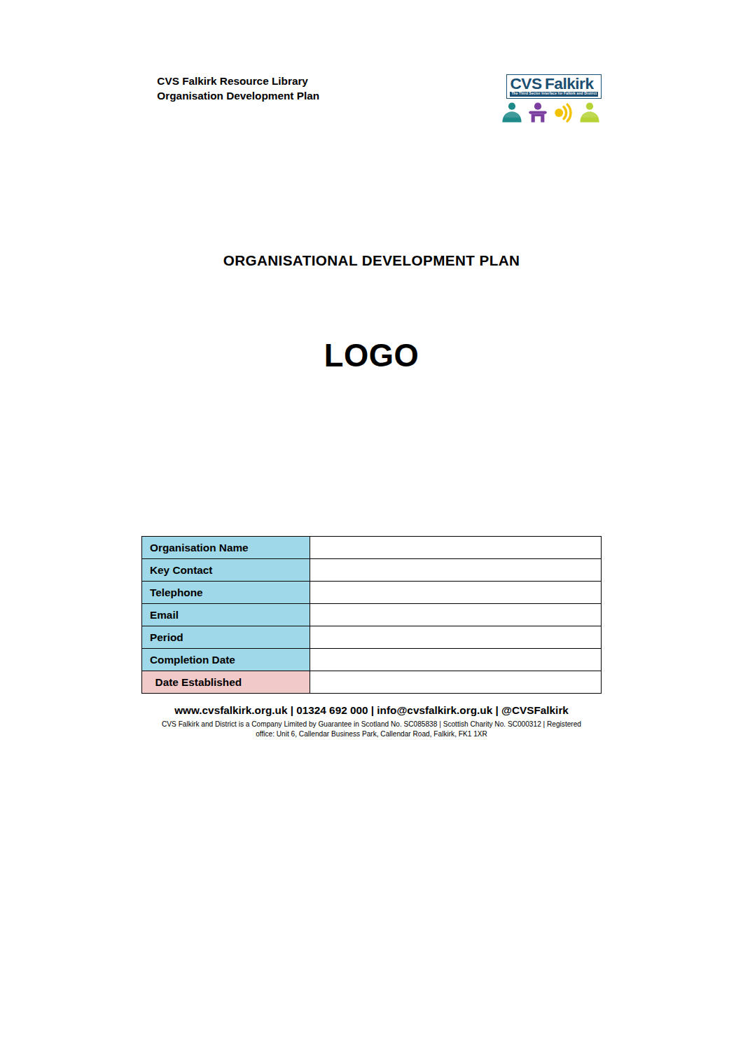CVS Falkirk Resource Library
Organisation Development Plan
CVS Falkirk The Third Sector Interface for Falkirk and District
ORGANISATIONAL DEVELOPMENT PLAN
LOGO
| Organisation Name | |
| Key Contact | |
| Telephone | |
| Email | |
| Period | |
| Completion Date | |
| Date Established | |
www.cvsfalkirk.org.uk | 01324 692 000 | info@cvsfalkirk.org.uk | @CVSFalkirk
CVS Falkirk and District is a Company Limited by Guarantee in Scotland No. SC085838 | Scottish Charity No. SC000312 | Registered office: Unit 6, Callendar Business Park, Callendar Road, Falkirk, FK1 1XR